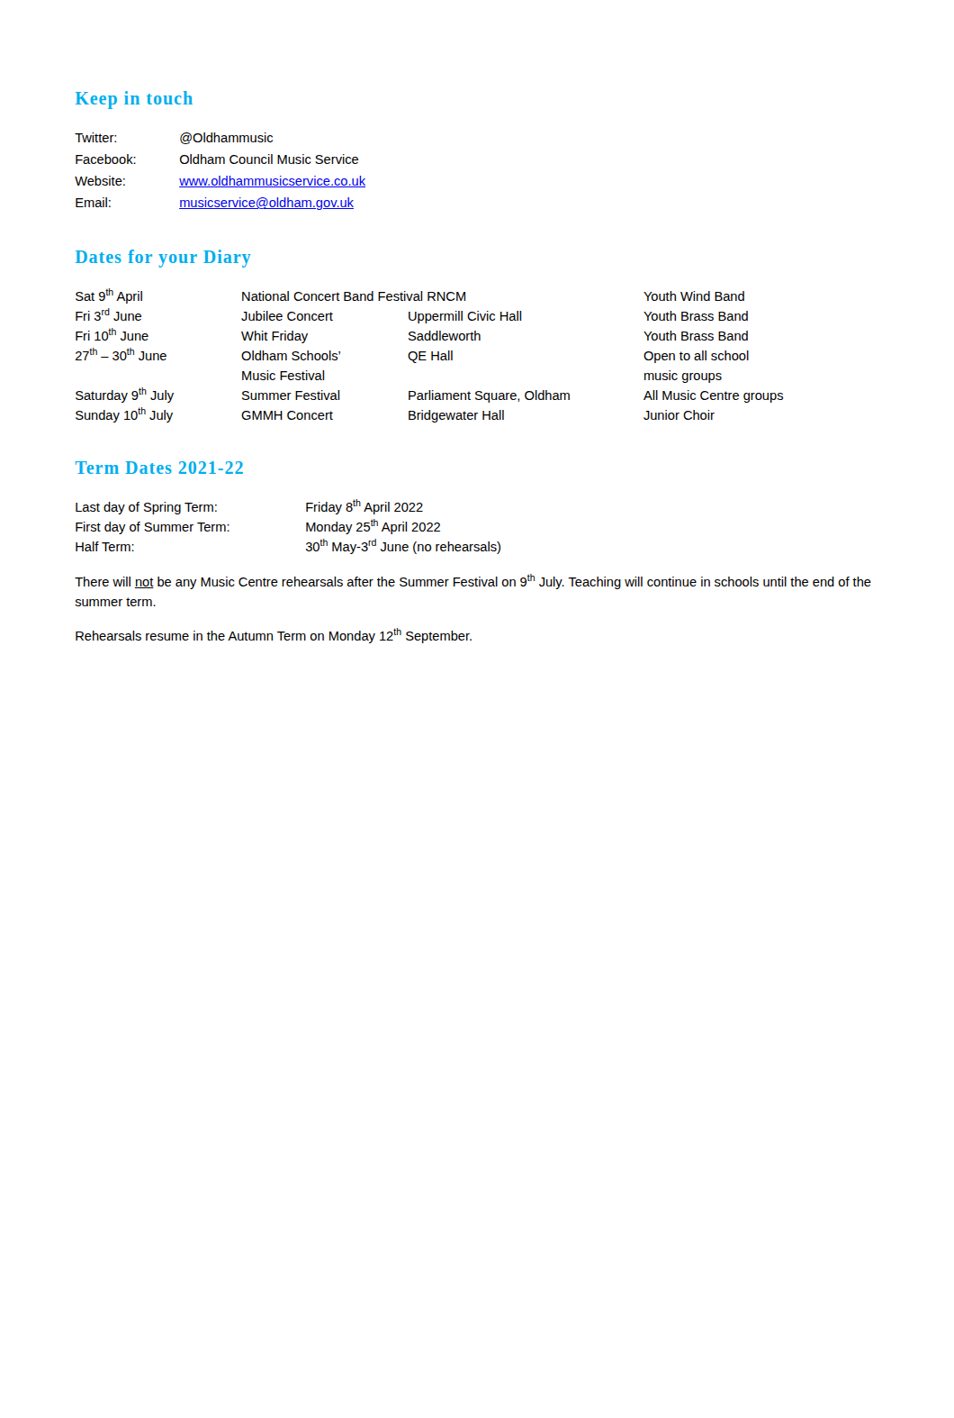Keep in touch
| Twitter: | @Oldhammusic |
| Facebook: | Oldham Council Music Service |
| Website: | www.oldhammusicservice.co.uk |
| Email: | musicservice@oldham.gov.uk |
Dates for your Diary
| Sat 9 th April | National Concert Band Festival RNCM | Youth Wind Band |
| Fri 3 rd June | Jubilee Concert | Uppermill Civic Hall | Youth Brass Band |
| Fri 10 th June | Whit Friday | Saddleworth | Youth Brass Band |
| 27 th – 30 th June | Oldham Schools’ | QE Hall | Open to all school |
| | Music Festival | | music groups |
| Saturday 9 th July | Summer Festival | Parliament Square, Oldham | All Music Centre groups |
| Sunday 10 th July | GMMH Concert | Bridgewater Hall | Junior Choir |
Term Dates 2021-22
| Last day of Spring Term: | Friday 8 th April 2022 |
| First day of Summer Term: | Monday 25 th April 2022 |
| Half Term: | 30 th May-3 rd June (no rehearsals) |
There will not be any Music Centre rehearsals after the Summer Festival on 9th July. Teaching will continue in schools until the end of the summer term.
Rehearsals resume in the Autumn Term on Monday 12th September.
7